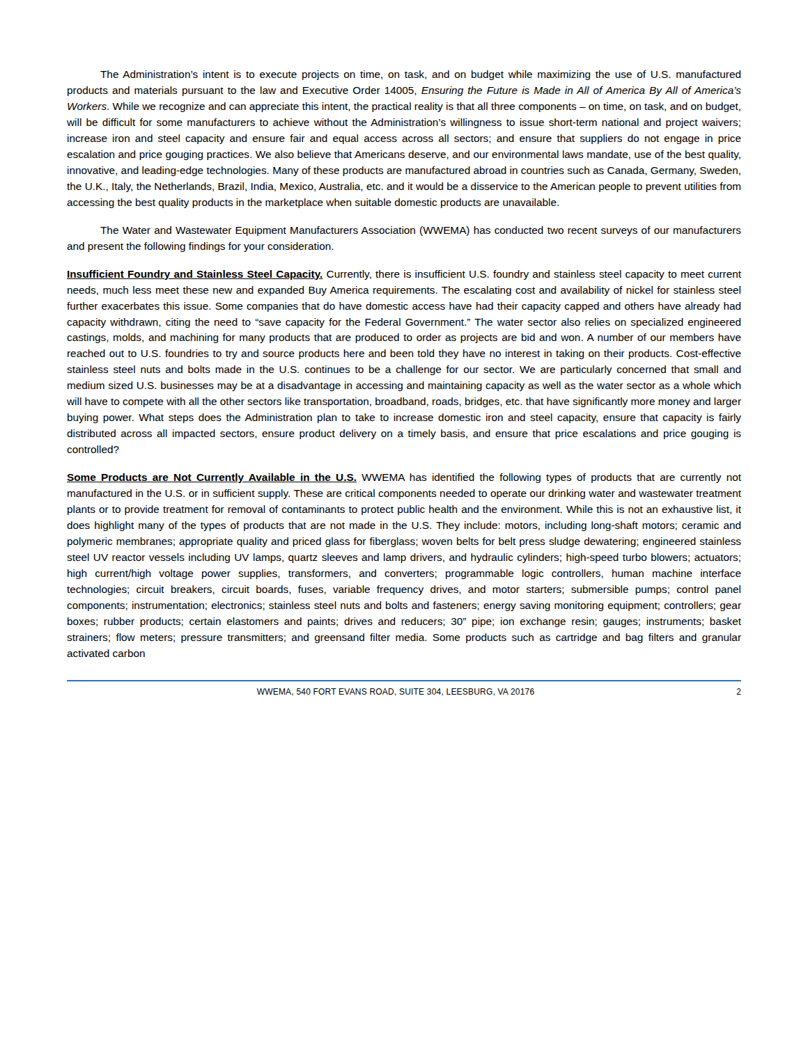The Administration’s intent is to execute projects on time, on task, and on budget while maximizing the use of U.S. manufactured products and materials pursuant to the law and Executive Order 14005, Ensuring the Future is Made in All of America By All of America’s Workers. While we recognize and can appreciate this intent, the practical reality is that all three components – on time, on task, and on budget, will be difficult for some manufacturers to achieve without the Administration’s willingness to issue short-term national and project waivers; increase iron and steel capacity and ensure fair and equal access across all sectors; and ensure that suppliers do not engage in price escalation and price gouging practices. We also believe that Americans deserve, and our environmental laws mandate, use of the best quality, innovative, and leading-edge technologies. Many of these products are manufactured abroad in countries such as Canada, Germany, Sweden, the U.K., Italy, the Netherlands, Brazil, India, Mexico, Australia, etc. and it would be a disservice to the American people to prevent utilities from accessing the best quality products in the marketplace when suitable domestic products are unavailable.
The Water and Wastewater Equipment Manufacturers Association (WWEMA) has conducted two recent surveys of our manufacturers and present the following findings for your consideration.
Insufficient Foundry and Stainless Steel Capacity. Currently, there is insufficient U.S. foundry and stainless steel capacity to meet current needs, much less meet these new and expanded Buy America requirements. The escalating cost and availability of nickel for stainless steel further exacerbates this issue. Some companies that do have domestic access have had their capacity capped and others have already had capacity withdrawn, citing the need to “save capacity for the Federal Government.” The water sector also relies on specialized engineered castings, molds, and machining for many products that are produced to order as projects are bid and won. A number of our members have reached out to U.S. foundries to try and source products here and been told they have no interest in taking on their products. Cost-effective stainless steel nuts and bolts made in the U.S. continues to be a challenge for our sector. We are particularly concerned that small and medium sized U.S. businesses may be at a disadvantage in accessing and maintaining capacity as well as the water sector as a whole which will have to compete with all the other sectors like transportation, broadband, roads, bridges, etc. that have significantly more money and larger buying power. What steps does the Administration plan to take to increase domestic iron and steel capacity, ensure that capacity is fairly distributed across all impacted sectors, ensure product delivery on a timely basis, and ensure that price escalations and price gouging is controlled?
Some Products are Not Currently Available in the U.S. WWEMA has identified the following types of products that are currently not manufactured in the U.S. or in sufficient supply. These are critical components needed to operate our drinking water and wastewater treatment plants or to provide treatment for removal of contaminants to protect public health and the environment. While this is not an exhaustive list, it does highlight many of the types of products that are not made in the U.S. They include: motors, including long-shaft motors; ceramic and polymeric membranes; appropriate quality and priced glass for fiberglass; woven belts for belt press sludge dewatering; engineered stainless steel UV reactor vessels including UV lamps, quartz sleeves and lamp drivers, and hydraulic cylinders; high-speed turbo blowers; actuators; high current/high voltage power supplies, transformers, and converters; programmable logic controllers, human machine interface technologies; circuit breakers, circuit boards, fuses, variable frequency drives, and motor starters; submersible pumps; control panel components; instrumentation; electronics; stainless steel nuts and bolts and fasteners; energy saving monitoring equipment; controllers; gear boxes; rubber products; certain elastomers and paints; drives and reducers; 30” pipe; ion exchange resin; gauges; instruments; basket strainers; flow meters; pressure transmitters; and greensand filter media. Some products such as cartridge and bag filters and granular activated carbon
WWEMA, 540 FORT EVANS ROAD, SUITE 304, LEESBURG, VA 20176 2